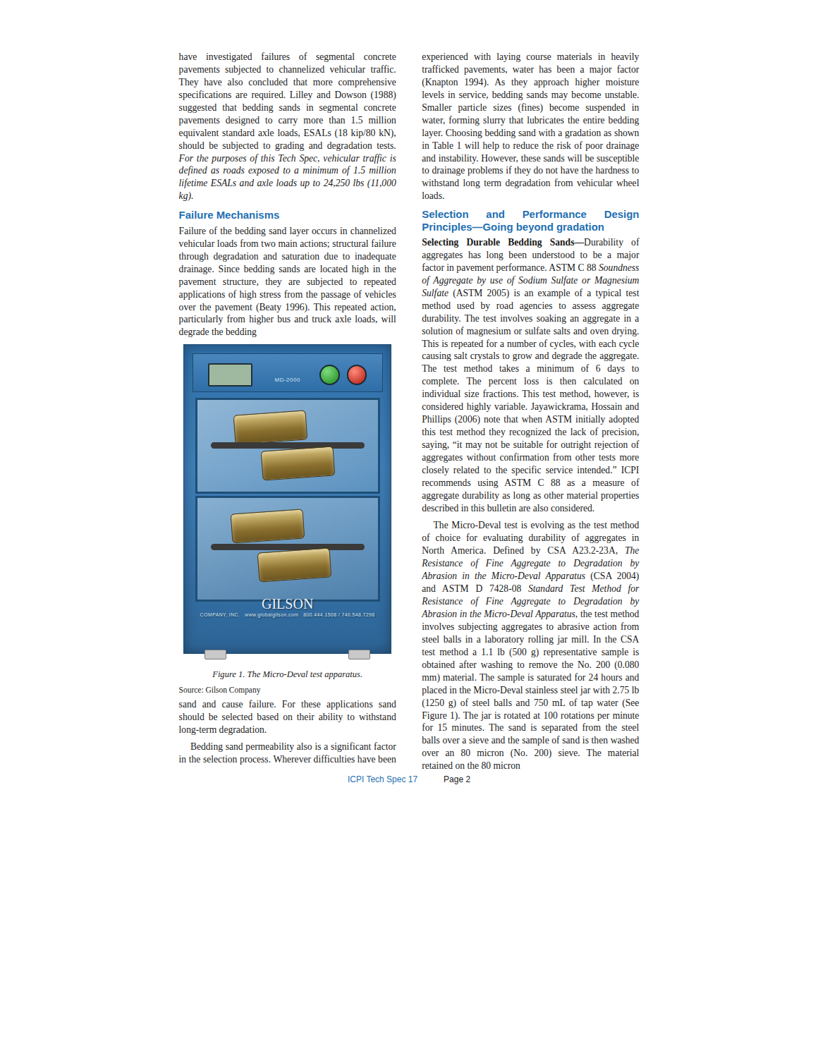have investigated failures of segmental concrete pavements subjected to channelized vehicular traffic. They have also concluded that more comprehensive specifications are required. Lilley and Dowson (1988) suggested that bedding sands in segmental concrete pavements designed to carry more than 1.5 million equivalent standard axle loads, ESALs (18 kip/80 kN), should be subjected to grading and degradation tests. For the purposes of this Tech Spec, vehicular traffic is defined as roads exposed to a minimum of 1.5 million lifetime ESALs and axle loads up to 24,250 lbs (11,000 kg).
Failure Mechanisms
Failure of the bedding sand layer occurs in channelized vehicular loads from two main actions; structural failure through degradation and saturation due to inadequate drainage. Since bedding sands are located high in the pavement structure, they are subjected to repeated applications of high stress from the passage of vehicles over the pavement (Beaty 1996). This repeated action, particularly from higher bus and truck axle loads, will degrade the bedding
MD-2000
GILSONCOMPANY, INC. www.globalgilson.com 800.444.1508 / 740.548.7298
Figure 1. The Micro-Deval test apparatus. Source: Gilson Company
sand and cause failure. For these applications sand should be selected based on their ability to withstand long-term degradation.
Bedding sand permeability also is a significant factor in the selection process. Wherever difficulties have been experienced with laying course materials in heavily trafficked pavements, water has been a major factor (Knapton 1994). As they approach higher moisture levels in service, bedding sands may become unstable. Smaller particle sizes (fines) become suspended in water, forming slurry that lubricates the entire bedding layer. Choosing bedding sand with a gradation as shown in Table 1 will help to reduce the risk of poor drainage and instability. However, these sands will be susceptible to drainage problems if they do not have the hardness to withstand long term degradation from vehicular wheel loads.
Selection and Performance Design Principles—Going beyond gradation
Selecting Durable Bedding Sands—Durability of aggregates has long been understood to be a major factor in pavement performance. ASTM C 88 Soundness of Aggregate by use of Sodium Sulfate or Magnesium Sulfate (ASTM 2005) is an example of a typical test method used by road agencies to assess aggregate durability. The test involves soaking an aggregate in a solution of magnesium or sulfate salts and oven drying. This is repeated for a number of cycles, with each cycle causing salt crystals to grow and degrade the aggregate. The test method takes a minimum of 6 days to complete. The percent loss is then calculated on individual size fractions. This test method, however, is considered highly variable. Jayawickrama, Hossain and Phillips (2006) note that when ASTM initially adopted this test method they recognized the lack of precision, saying, “it may not be suitable for outright rejection of aggregates without confirmation from other tests more closely related to the specific service intended.” ICPI recommends using ASTM C 88 as a measure of aggregate durability as long as other material properties described in this bulletin are also considered.
The Micro-Deval test is evolving as the test method of choice for evaluating durability of aggregates in North America. Defined by CSA A23.2-23A, The Resistance of Fine Aggregate to Degradation by Abrasion in the Micro-Deval Apparatus (CSA 2004) and ASTM D 7428-08 Standard Test Method for Resistance of Fine Aggregate to Degradation by Abrasion in the Micro-Deval Apparatus, the test method involves subjecting aggregates to abrasive action from steel balls in a laboratory rolling jar mill. In the CSA test method a 1.1 lb (500 g) representative sample is obtained after washing to remove the No. 200 (0.080 mm) material. The sample is saturated for 24 hours and placed in the Micro-Deval stainless steel jar with 2.75 lb (1250 g) of steel balls and 750 mL of tap water (See Figure 1). The jar is rotated at 100 rotations per minute for 15 minutes. The sand is separated from the steel balls over a sieve and the sample of sand is then washed over an 80 micron (No. 200) sieve. The material retained on the 80 micron
ICPI Tech Spec 17 Page 2